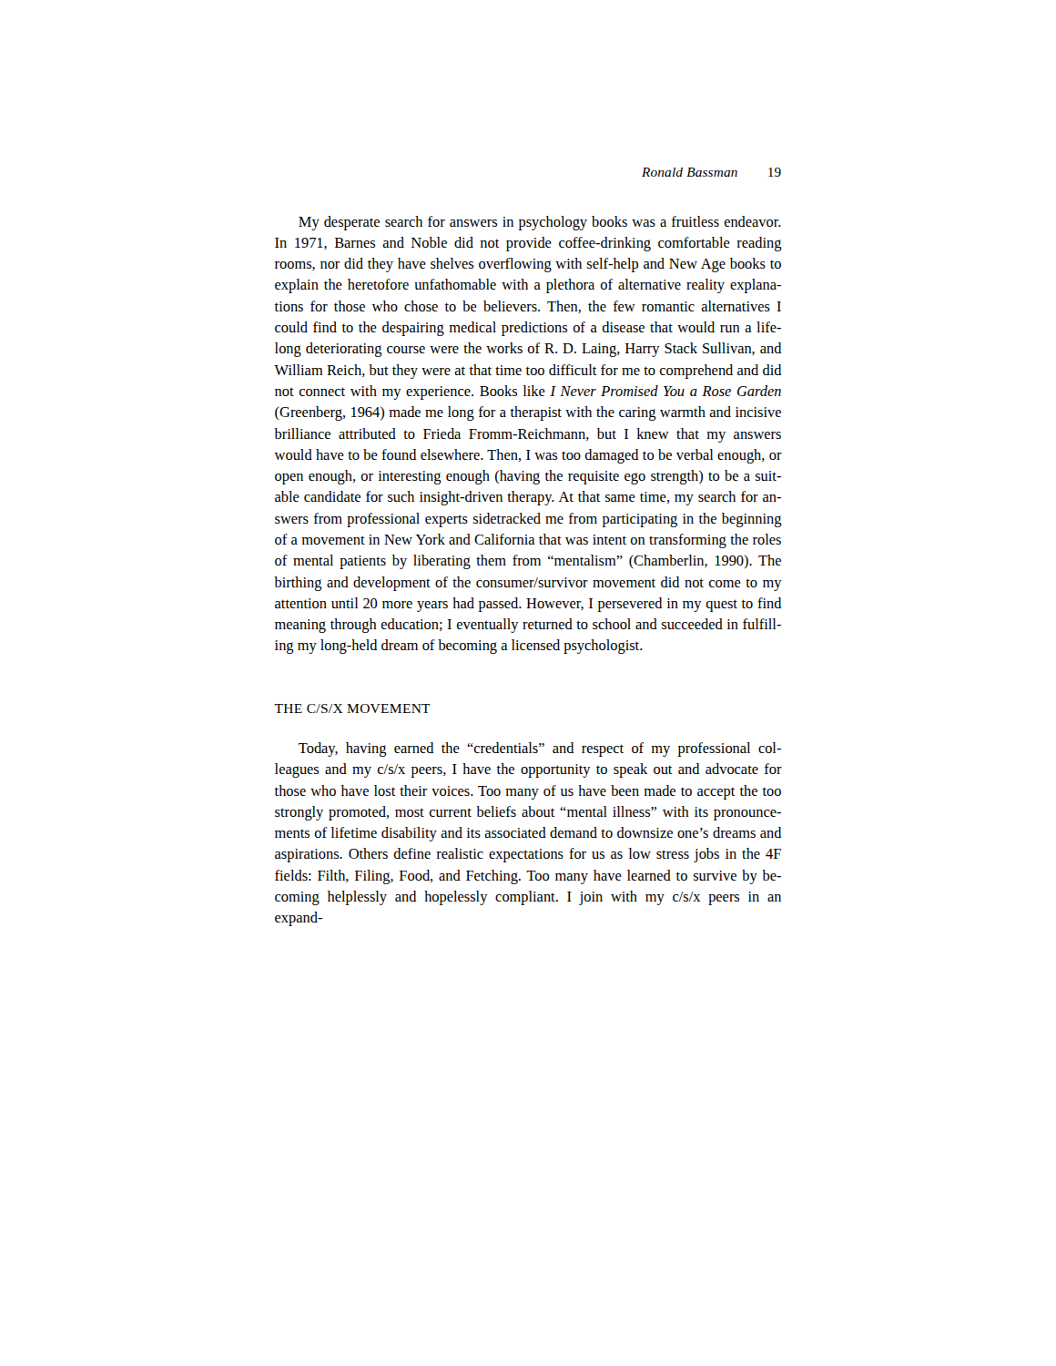Ronald Bassman 19
My desperate search for answers in psychology books was a fruitless endeavor. In 1971, Barnes and Noble did not provide coffee-drinking comfortable reading rooms, nor did they have shelves overflowing with self-help and New Age books to explain the heretofore unfathomable with a plethora of alternative reality explanations for those who chose to be believers. Then, the few romantic alternatives I could find to the despairing medical predictions of a disease that would run a lifelong deteriorating course were the works of R. D. Laing, Harry Stack Sullivan, and William Reich, but they were at that time too difficult for me to comprehend and did not connect with my experience. Books like I Never Promised You a Rose Garden (Greenberg, 1964) made me long for a therapist with the caring warmth and incisive brilliance attributed to Frieda Fromm-Reichmann, but I knew that my answers would have to be found elsewhere. Then, I was too damaged to be verbal enough, or open enough, or interesting enough (having the requisite ego strength) to be a suitable candidate for such insight-driven therapy. At that same time, my search for answers from professional experts sidetracked me from participating in the beginning of a movement in New York and California that was intent on transforming the roles of mental patients by liberating them from “mentalism” (Chamberlin, 1990). The birthing and development of the consumer/survivor movement did not come to my attention until 20 more years had passed. However, I persevered in my quest to find meaning through education; I eventually returned to school and succeeded in fulfilling my long-held dream of becoming a licensed psychologist.
The C/S/X Movement
Today, having earned the “credentials” and respect of my professional colleagues and my c/s/x peers, I have the opportunity to speak out and advocate for those who have lost their voices. Too many of us have been made to accept the too strongly promoted, most current beliefs about “mental illness” with its pronouncements of lifetime disability and its associated demand to downsize one’s dreams and aspirations. Others define realistic expectations for us as low stress jobs in the 4F fields: Filth, Filing, Food, and Fetching. Too many have learned to survive by becoming helplessly and hopelessly compliant. I join with my c/s/x peers in an expand-